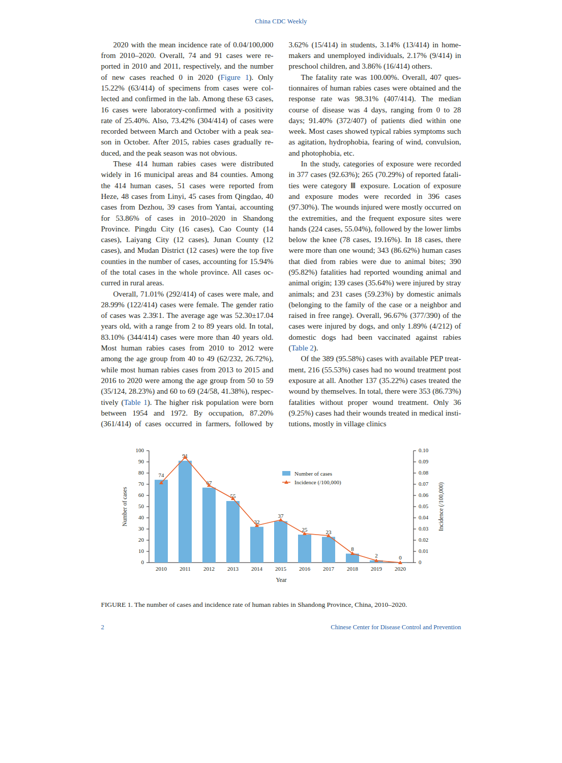China CDC Weekly
2020 with the mean incidence rate of 0.04/100,000 from 2010–2020. Overall, 74 and 91 cases were reported in 2010 and 2011, respectively, and the number of new cases reached 0 in 2020 (Figure 1). Only 15.22% (63/414) of specimens from cases were collected and confirmed in the lab. Among these 63 cases, 16 cases were laboratory-confirmed with a positivity rate of 25.40%. Also, 73.42% (304/414) of cases were recorded between March and October with a peak season in October. After 2015, rabies cases gradually reduced, and the peak season was not obvious.
These 414 human rabies cases were distributed widely in 16 municipal areas and 84 counties. Among the 414 human cases, 51 cases were reported from Heze, 48 cases from Linyi, 45 cases from Qingdao, 40 cases from Dezhou, 39 cases from Yantai, accounting for 53.86% of cases in 2010–2020 in Shandong Province. Pingdu City (16 cases), Cao County (14 cases), Laiyang City (12 cases), Junan County (12 cases), and Mudan District (12 cases) were the top five counties in the number of cases, accounting for 15.94% of the total cases in the whole province. All cases occurred in rural areas.
Overall, 71.01% (292/414) of cases were male, and 28.99% (122/414) cases were female. The gender ratio of cases was 2.39∶1. The average age was 52.30±17.04 years old, with a range from 2 to 89 years old. In total, 83.10% (344/414) cases were more than 40 years old. Most human rabies cases from 2010 to 2012 were among the age group from 40 to 49 (62/232, 26.72%), while most human rabies cases from 2013 to 2015 and 2016 to 2020 were among the age group from 50 to 59 (35/124, 28.23%) and 60 to 69 (24/58, 41.38%), respectively (Table 1). The higher risk population were born between 1954 and 1972. By occupation, 87.20% (361/414) of cases occurred in farmers, followed by 3.62% (15/414) in students, 3.14% (13/414) in homemakers and unemployed individuals, 2.17% (9/414) in preschool children, and 3.86% (16/414) others.
The fatality rate was 100.00%. Overall, 407 questionnaires of human rabies cases were obtained and the response rate was 98.31% (407/414). The median course of disease was 4 days, ranging from 0 to 28 days; 91.40% (372/407) of patients died within one week. Most cases showed typical rabies symptoms such as agitation, hydrophobia, fearing of wind, convulsion, and photophobia, etc.
In the study, categories of exposure were recorded in 377 cases (92.63%); 265 (70.29%) of reported fatalities were category Ⅲ exposure. Location of exposure and exposure modes were recorded in 396 cases (97.30%). The wounds injured were mostly occurred on the extremities, and the frequent exposure sites were hands (224 cases, 55.04%), followed by the lower limbs below the knee (78 cases, 19.16%). In 18 cases, there were more than one wound; 343 (86.62%) human cases that died from rabies were due to animal bites; 390 (95.82%) fatalities had reported wounding animal and animal origin; 139 cases (35.64%) were injured by stray animals; and 231 cases (59.23%) by domestic animals (belonging to the family of the case or a neighbor and raised in free range). Overall, 96.67% (377/390) of the cases were injured by dogs, and only 1.89% (4/212) of domestic dogs had been vaccinated against rabies (Table 2).
Of the 389 (95.58%) cases with available PEP treatment, 216 (55.53%) cases had no wound treatment post exposure at all. Another 137 (35.22%) cases treated the wound by themselves. In total, there were 353 (86.73%) fatalities without proper wound treatment. Only 36 (9.25%) cases had their wounds treated in medical institutions, mostly in village clinics
0 10 20 30 40 50 60 70 80 90 100 0 0.01 0.02 0.03 0.04 0.05 0.06 0.07 0.08 0.09 0.10 Number of cases Incidence (/100,000) Year 74 91 67 55 32 37 25 23 8 2 0 2010 2011 2012 2013 2014 2015 2016 2017 2018 2019 2020 Number of cases Incidence (/100,000)
FIGURE 1. The number of cases and incidence rate of human rabies in Shandong Province, China, 2010–2020.
2
Chinese Center for Disease Control and Prevention